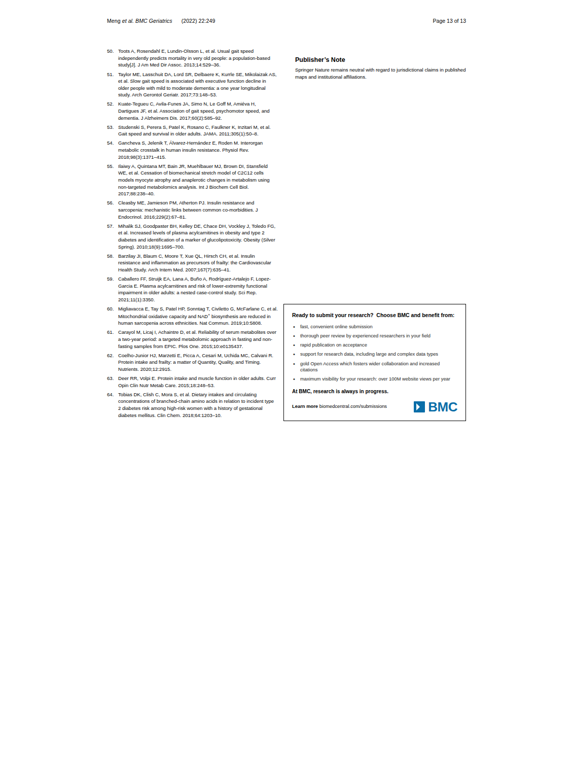Meng et al. BMC Geriatrics(2022) 22:249
Page 13 of 13
50. Toots A, Rosendahl E, Lundin-Olsson L, et al. Usual gait speed independently predicts mortality in very old people: a population-based study[J]. J Am Med Dir Assoc. 2013;14:529–36.
51. Taylor ME, Lasschuit DA, Lord SR, Delbaere K, Kurrle SE, Mikolaizak AS, et al. Slow gait speed is associated with executive function decline in older people with mild to moderate dementia: a one year longitudinal study. Arch Gerontol Geriatr. 2017;73:148–53.
52. Kuate-Tegueu C, Avila-Funes JA, Simo N, Le Goff M, Amiéva H, Dartigues JF, et al. Association of gait speed, psychomotor speed, and dementia. J Alzheimers Dis. 2017;60(2):585–92.
53. Studenski S, Perera S, Patel K, Rosano C, Faulkner K, Inzitari M, et al. Gait speed and survival in older adults. JAMA. 2011;305(1):50–8.
54. Gancheva S, Jelenik T, Álvarez-Hernández E, Roden M. Interorgan metabolic crosstalk in human insulin resistance. Physiol Rev. 2018;98(3):1371–415.
55. Ilaiwy A, Quintana MT, Bain JR, Muehlbauer MJ, Brown DI, Stansfield WE, et al. Cessation of biomechanical stretch model of C2C12 cells models myocyte atrophy and anaplerotic changes in metabolism using non-targeted metabolomics analysis. Int J Biochem Cell Biol. 2017;88:238–40.
56. Cleasby ME, Jamieson PM, Atherton PJ. Insulin resistance and sarcopenia: mechanistic links between common co-morbidities. J Endocrinol. 2016;229(2):67–81.
57. Mihalik SJ, Goodpaster BH, Kelley DE, Chace DH, Vockley J, Toledo FG, et al. Increased levels of plasma acylcarnitines in obesity and type 2 diabetes and identification of a marker of glucolipotoxicity. Obesity (Silver Spring). 2010;18(9):1695–700.
58. Barzilay JI, Blaum C, Moore T, Xue QL, Hirsch CH, et al. Insulin resistance and inflammation as precursors of frailty: the Cardiovascular Health Study. Arch Intern Med. 2007;167(7):635–41.
59. Caballero FF, Struijk EA, Lana A, Buño A, Rodríguez-Artalejo F, Lopez-Garcia E. Plasma acylcarnitines and risk of lower-extremity functional impairment in older adults: a nested case-control study. Sci Rep. 2021;11(1):3350.
60. Migliavacca E, Tay S, Patel HP, Sonntag T, Civiletto G, McFarlane C, et al. Mitochondrial oxidative capacity and NAD+ biosynthesis are reduced in human sarcopenia across ethnicities. Nat Commun. 2019;10:5808.
61. Carayol M, Licaj I, Achaintre D, et al. Reliability of serum metabolites over a two-year period: a targeted metabolomic approach in fasting and non-fasting samples from EPIC. Plos One. 2015;10:e0135437.
62. Coelho-Junior HJ, Marzetti E, Picca A, Cesari M, Uchida MC, Calvani R. Protein intake and frailty: a matter of Quantity, Quality, and Timing. Nutrients. 2020;12:2915.
63. Deer RR, Volpi E. Protein intake and muscle function in older adults. Curr Opin Clin Nutr Metab Care. 2015;18:248–53.
64. Tobias DK, Clish C, Mora S, et al. Dietary intakes and circulating concentrations of branched-chain amino acids in relation to incident type 2 diabetes risk among high-risk women with a history of gestational diabetes mellitus. Clin Chem. 2018;64:1203–10.
Publisher’s Note
Springer Nature remains neutral with regard to jurisdictional claims in published maps and institutional affiliations.
Ready to submit your research? Choose BMC and benefit from:
fast, convenient online submission
thorough peer review by experienced researchers in your field
rapid publication on acceptance
support for research data, including large and complex data types
gold Open Access which fosters wider collaboration and increased citations
maximum visibility for your research: over 100M website views per year
At BMC, research is always in progress.
Learn more biomedcentral.com/submissions
BMC